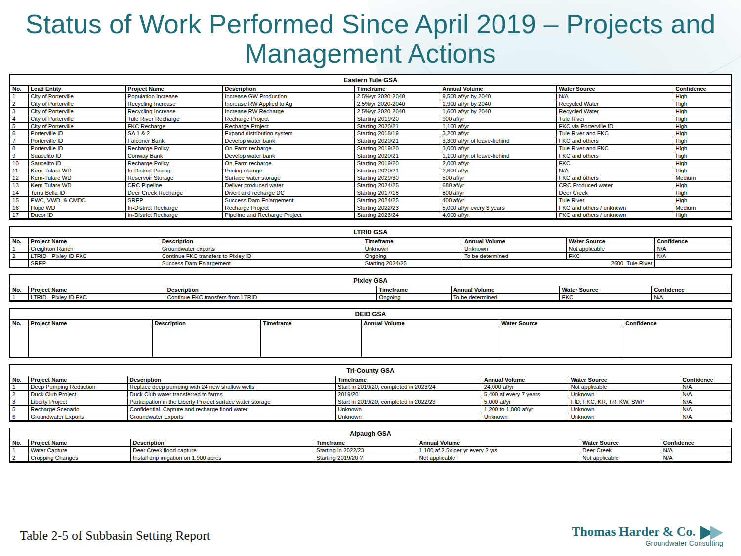Status of Work Performed Since April 2019 – Projects and Management Actions
Eastern Tule GSA
| No. | Lead Entity | Project Name | Description | Timeframe | Annual Volume | Water Source | Confidence |
| --- | --- | --- | --- | --- | --- | --- | --- |
| 1 | City of Porterville | Population Increase | Increase GW Production | 2.5%/yr 2020-2040 | 9,500 af/yr by 2040 | N/A | High |
| 2 | City of Porterville | Recycling Increase | Increase RW Applied to Ag | 2.5%/yr 2020-2040 | 1,900 af/yr by 2040 | Recycled Water | High |
| 3 | City of Porterville | Recycling Increase | Increase RW Recharge | 2.5%/yr 2020-2040 | 1,600 af/yr by 2040 | Recycled Water | High |
| 4 | City of Porterville | Tule River Recharge | Recharge Project | Starting 2019/20 | 900 af/yr | Tule River | High |
| 5 | City of Porterville | FKC Recharge | Recharge Project | Starting 2020/21 | 1,100 af/yr | FKC via Porterville ID | High |
| 6 | Porterville ID | SA 1 & 2 | Expand distribution system | Starting 2018/19 | 3,200 af/yr | Tule River and FKC | High |
| 7 | Porterville ID | Falconer Bank | Develop water bank | Starting 2020/21 | 3,300 af/yr of leave-behind | FKC and others | High |
| 8 | Porterville ID | Recharge Policy | On-Farm recharge | Starting 2019/20 | 3,000 af/yr | Tule River and FKC | High |
| 9 | Saucelito ID | Conway Bank | Develop water bank | Starting 2020/21 | 1,100 af/yr of leave-behind | FKC and others | High |
| 10 | Saucelito ID | Recharge Policy | On-Farm recharge | Starting 2019/20 | 2,000 af/yr | FKC | High |
| 11 | Kern-Tulare WD | In-District Pricing | Pricing change | Starting 2020/21 | 2,600 af/yr | N/A | High |
| 12 | Kern-Tulare WD | Reservoir Storage | Surface water storage | Starting 2029/30 | 500 af/yr | FKC and others | Medium |
| 13 | Kern-Tulare WD | CRC Pipeline | Deliver produced water | Starting 2024/25 | 680 af/yr | CRC Produced water | High |
| 14 | Terra Bella ID | Deer Creek Recharge | Divert and recharge DC | Starting 2017/18 | 800 af/yr | Deer Creek | High |
| 15 | PWC, VWD, & CMDC | SREP | Success Dam Enlargement | Starting 2024/25 | 400 af/yr | Tule River | High |
| 16 | Hope WD | In-District Recharge | Recharge Project | Starting 2022/23 | 5,000 af/yr every 3 years | FKC and others / unknown | Medium |
| 17 | Ducor ID | In-District Recharge | Pipeline and Recharge Project | Starting 2023/24 | 4,000 af/yr | FKC and others / unknown | High |
LTRID GSA
| No. | Project Name | Description | Timeframe | Annual Volume | Water Source | Confidence |
| --- | --- | --- | --- | --- | --- | --- |
| 1 | Creighton Ranch | Groundwater exports | Unknown | Unknown | Not applicable | N/A |
| 2 | LTRID - Pixley ID FKC | Continue FKC transfers to Pixley ID | Ongoing | To be determined | FKC | N/A |
| | SREP | Success Dam Enlargement | Starting 2024/25 | 2600 Tule River | |
Pixley GSA
| No. | Project Name | Description | Timeframe | Annual Volume | Water Source | Confidence |
| --- | --- | --- | --- | --- | --- | --- |
| 1 | LTRID - Pixley ID FKC | Continue FKC transfers from LTRID | Ongoing | To be determined | FKC | N/A |
DEID GSA
| No. | Project Name | Description | Timeframe | Annual Volume | Water Source | Confidence |
| --- | --- | --- | --- | --- | --- | --- |
Tri-County GSA
| No. | Project Name | Description | Timeframe | Annual Volume | Water Source | Confidence |
| --- | --- | --- | --- | --- | --- | --- |
| 1 | Deep Pumping Reduction | Replace deep pumping with 24 new shallow wells | Start in 2019/20, completed in 2023/24 | 24,000 af/yr | Not applicable | N/A |
| 2 | Duck Club Project | Duck Club water transferred to farms | 2019/20 | 5,400 af every 7 years | Unknown | N/A |
| 3 | Liberty Project | Participation in the Liberty Project surface water storage | Start in 2019/20, completed in 2022/23 | 5,000 af/yr | FID, FKC, KR, TR, KW, SWP | N/A |
| 5 | Recharge Scenario | Confidential. Capture and recharge flood water. | Unknown | 1,200 to 1,800 af/yr | Unknown | N/A |
| 6 | Groundwater Exports | Groundwater Exports | Unknown | Unknown | Unknown | N/A |
Alpaugh GSA
| No. | Project Name | Description | Timeframe | Annual Volume | Water Source | Confidence |
| --- | --- | --- | --- | --- | --- | --- |
| 1 | Water Capture | Deer Creek flood capture | Starting in 2022/23 | 1,100 af 2.5x per yr every 2 yrs | Deer Creek | N/A |
| 2 | Cropping Changes | Install drip irrigation on 1,900 acres | Starting 2019/20 ? | Not applicable | Not applicable | N/A |
Table 2-5 of Subbasin Setting Report
Thomas Harder & Co.
Groundwater Consulting